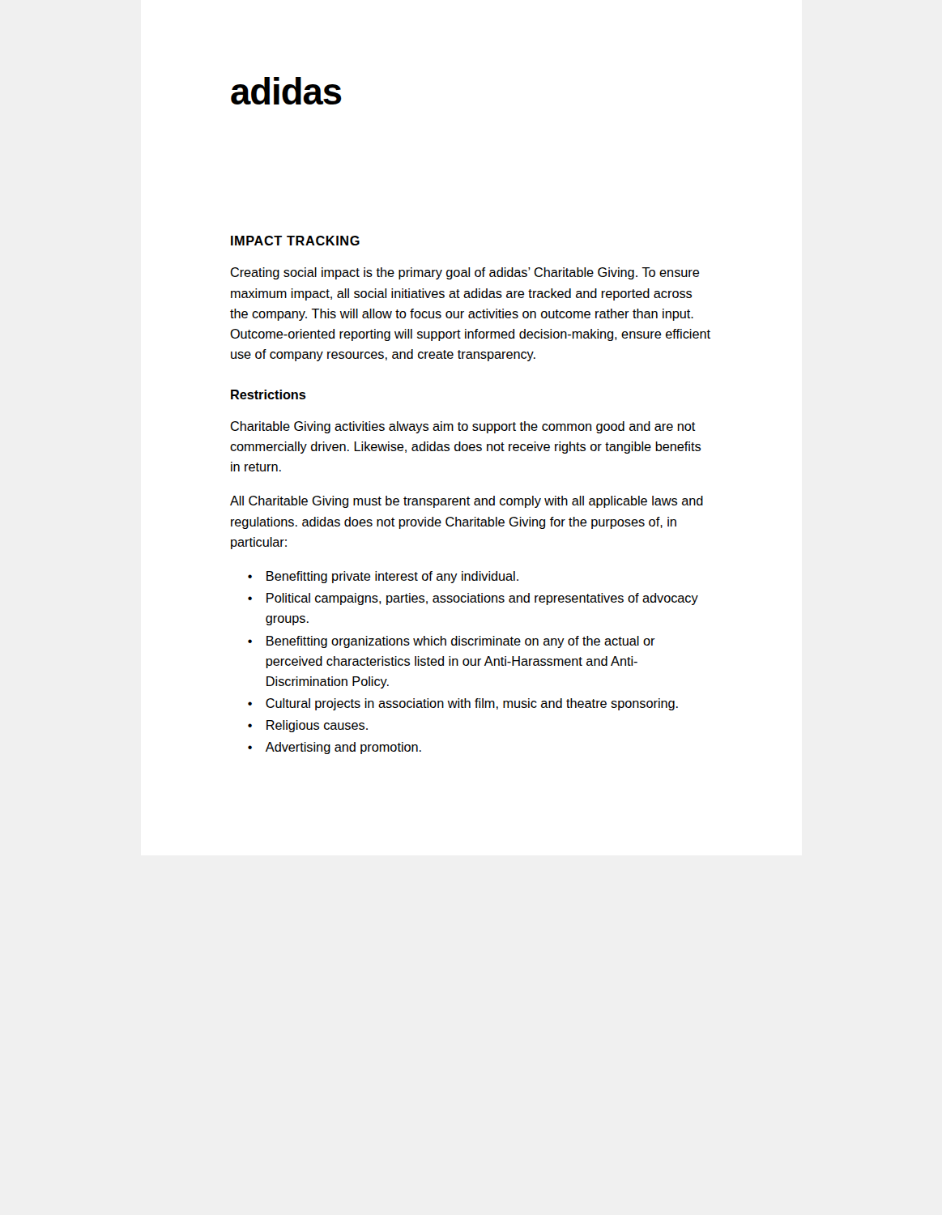adidas
Impact Tracking
Creating social impact is the primary goal of adidas’ Charitable Giving. To ensure maximum impact, all social initiatives at adidas are tracked and reported across the company. This will allow to focus our activities on outcome rather than input. Outcome-oriented reporting will support informed decision-making, ensure efficient use of company resources, and create transparency.
Restrictions
Charitable Giving activities always aim to support the common good and are not commercially driven. Likewise, adidas does not receive rights or tangible benefits in return.
All Charitable Giving must be transparent and comply with all applicable laws and regulations. adidas does not provide Charitable Giving for the purposes of, in particular:
Benefitting private interest of any individual.
Political campaigns, parties, associations and representatives of advocacy groups.
Benefitting organizations which discriminate on any of the actual or perceived characteristics listed in our Anti-Harassment and Anti-Discrimination Policy.
Cultural projects in association with film, music and theatre sponsoring.
Religious causes.
Advertising and promotion.